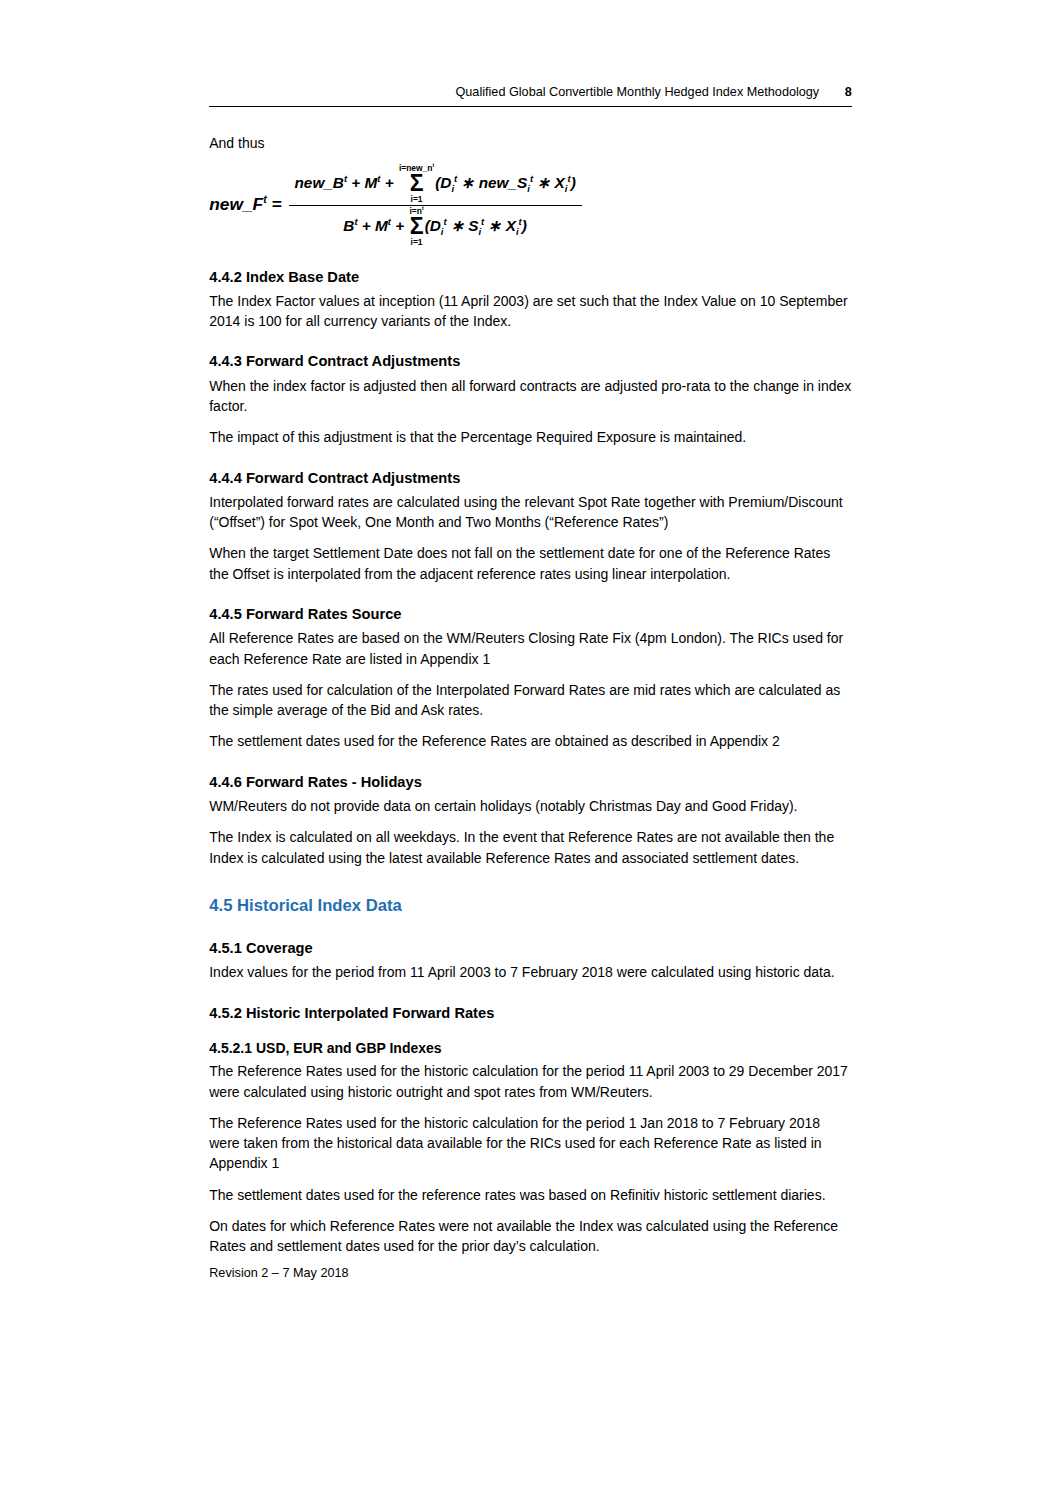Qualified Global Convertible Monthly Hedged Index Methodology 8
And thus
new_Ft = new_Bt + Mt + i=new_nt Σi=1(Dit ∗ new_Sit ∗ Xit) Bt + Mt + i=nt Σi=1(Dit ∗ Sit ∗ Xit)
4.4.2 Index Base Date
The Index Factor values at inception (11 April 2003) are set such that the Index Value on 10 September 2014 is 100 for all currency variants of the Index.
4.4.3 Forward Contract Adjustments
When the index factor is adjusted then all forward contracts are adjusted pro-rata to the change in index factor.
The impact of this adjustment is that the Percentage Required Exposure is maintained.
4.4.4 Forward Contract Adjustments
Interpolated forward rates are calculated using the relevant Spot Rate together with Premium/Discount (“Offset”) for Spot Week, One Month and Two Months (“Reference Rates”)
When the target Settlement Date does not fall on the settlement date for one of the Reference Rates the Offset is interpolated from the adjacent reference rates using linear interpolation.
4.4.5 Forward Rates Source
All Reference Rates are based on the WM/Reuters Closing Rate Fix (4pm London). The RICs used for each Reference Rate are listed in Appendix 1
The rates used for calculation of the Interpolated Forward Rates are mid rates which are calculated as the simple average of the Bid and Ask rates.
The settlement dates used for the Reference Rates are obtained as described in Appendix 2
4.4.6 Forward Rates - Holidays
WM/Reuters do not provide data on certain holidays (notably Christmas Day and Good Friday).
The Index is calculated on all weekdays. In the event that Reference Rates are not available then the Index is calculated using the latest available Reference Rates and associated settlement dates.
4.5 Historical Index Data
4.5.1 Coverage
Index values for the period from 11 April 2003 to 7 February 2018 were calculated using historic data.
4.5.2 Historic Interpolated Forward Rates
4.5.2.1 USD, EUR and GBP Indexes
The Reference Rates used for the historic calculation for the period 11 April 2003 to 29 December 2017 were calculated using historic outright and spot rates from WM/Reuters.
The Reference Rates used for the historic calculation for the period 1 Jan 2018 to 7 February 2018 were taken from the historical data available for the RICs used for each Reference Rate as listed in Appendix 1
The settlement dates used for the reference rates was based on Refinitiv historic settlement diaries.
On dates for which Reference Rates were not available the Index was calculated using the Reference Rates and settlement dates used for the prior day’s calculation.
Revision 2 – 7 May 2018